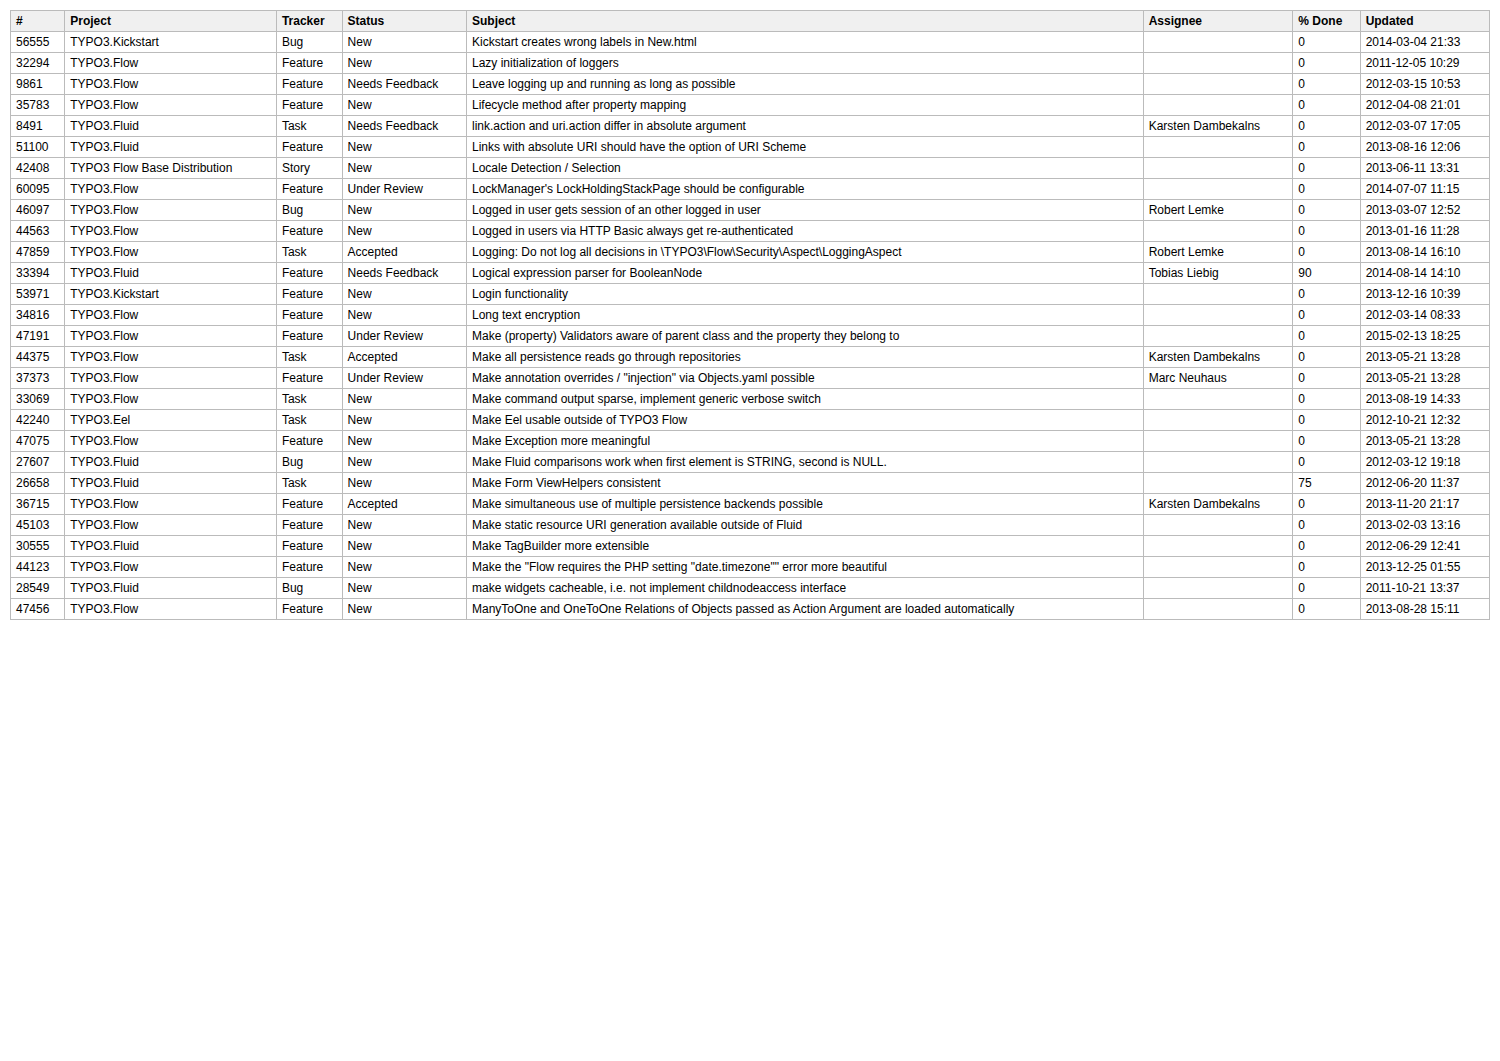| # | Project | Tracker | Status | Subject | Assignee | % Done | Updated |
| --- | --- | --- | --- | --- | --- | --- | --- |
| 56555 | TYPO3.Kickstart | Bug | New | Kickstart creates wrong labels in New.html | | 0 | 2014-03-04 21:33 |
| 32294 | TYPO3.Flow | Feature | New | Lazy initialization of loggers | | 0 | 2011-12-05 10:29 |
| 9861 | TYPO3.Flow | Feature | Needs Feedback | Leave logging up and running as long as possible | | 0 | 2012-03-15 10:53 |
| 35783 | TYPO3.Flow | Feature | New | Lifecycle method after property mapping | | 0 | 2012-04-08 21:01 |
| 8491 | TYPO3.Fluid | Task | Needs Feedback | link.action and uri.action differ in absolute argument | Karsten Dambekalns | 0 | 2012-03-07 17:05 |
| 51100 | TYPO3.Fluid | Feature | New | Links with absolute URI should have the option of URI Scheme | | 0 | 2013-08-16 12:06 |
| 42408 | TYPO3 Flow Base Distribution | Story | New | Locale Detection / Selection | | 0 | 2013-06-11 13:31 |
| 60095 | TYPO3.Flow | Feature | Under Review | LockManager's LockHoldingStackPage should be configurable | | 0 | 2014-07-07 11:15 |
| 46097 | TYPO3.Flow | Bug | New | Logged in user gets session of an other logged in user | Robert Lemke | 0 | 2013-03-07 12:52 |
| 44563 | TYPO3.Flow | Feature | New | Logged in users via HTTP Basic always get re-authenticated | | 0 | 2013-01-16 11:28 |
| 47859 | TYPO3.Flow | Task | Accepted | Logging: Do not log all decisions in \TYPO3\Flow\Security\Aspect\LoggingAspect | Robert Lemke | 0 | 2013-08-14 16:10 |
| 33394 | TYPO3.Fluid | Feature | Needs Feedback | Logical expression parser for BooleanNode | Tobias Liebig | 90 | 2014-08-14 14:10 |
| 53971 | TYPO3.Kickstart | Feature | New | Login functionality | | 0 | 2013-12-16 10:39 |
| 34816 | TYPO3.Flow | Feature | New | Long text encryption | | 0 | 2012-03-14 08:33 |
| 47191 | TYPO3.Flow | Feature | Under Review | Make (property) Validators aware of parent class and the property they belong to | | 0 | 2015-02-13 18:25 |
| 44375 | TYPO3.Flow | Task | Accepted | Make all persistence reads go through repositories | Karsten Dambekalns | 0 | 2013-05-21 13:28 |
| 37373 | TYPO3.Flow | Feature | Under Review | Make annotation overrides / "injection" via Objects.yaml possible | Marc Neuhaus | 0 | 2013-05-21 13:28 |
| 33069 | TYPO3.Flow | Task | New | Make command output sparse, implement generic verbose switch | | 0 | 2013-08-19 14:33 |
| 42240 | TYPO3.Eel | Task | New | Make Eel usable outside of TYPO3 Flow | | 0 | 2012-10-21 12:32 |
| 47075 | TYPO3.Flow | Feature | New | Make Exception more meaningful | | 0 | 2013-05-21 13:28 |
| 27607 | TYPO3.Fluid | Bug | New | Make Fluid comparisons work when first element is STRING, second is NULL. | | 0 | 2012-03-12 19:18 |
| 26658 | TYPO3.Fluid | Task | New | Make Form ViewHelpers consistent | | 75 | 2012-06-20 11:37 |
| 36715 | TYPO3.Flow | Feature | Accepted | Make simultaneous use of multiple persistence backends possible | Karsten Dambekalns | 0 | 2013-11-20 21:17 |
| 45103 | TYPO3.Flow | Feature | New | Make static resource URI generation available outside of Fluid | | 0 | 2013-02-03 13:16 |
| 30555 | TYPO3.Fluid | Feature | New | Make TagBuilder more extensible | | 0 | 2012-06-29 12:41 |
| 44123 | TYPO3.Flow | Feature | New | Make the "Flow requires the PHP setting "date.timezone"" error more beautiful | | 0 | 2013-12-25 01:55 |
| 28549 | TYPO3.Fluid | Bug | New | make widgets cacheable, i.e. not implement childnodeaccess interface | | 0 | 2011-10-21 13:37 |
| 47456 | TYPO3.Flow | Feature | New | ManyToOne and OneToOne Relations of Objects passed as Action Argument are loaded automatically | | 0 | 2013-08-28 15:11 |